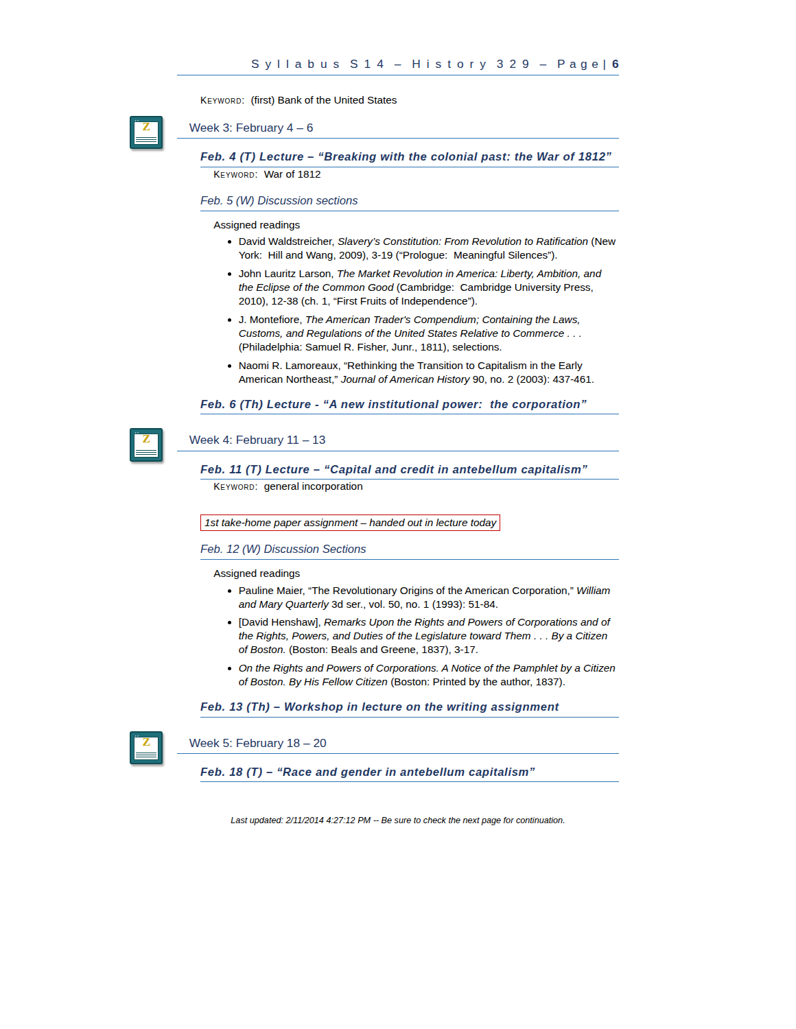S y l l a b u s S 1 4 – H i s t o r y 3 2 9 – P a g e | 6
Keyword: (first) Bank of the United States
‘‘
Z
Week 3: February 4 – 6
Feb. 4 (T) Lecture – “Breaking with the colonial past: the War of 1812”
Keyword: War of 1812
Feb. 5 (W) Discussion sections
Assigned readings
David Waldstreicher, Slavery’s Constitution: From Revolution to Ratification (New York: Hill and Wang, 2009), 3-19 (“Prologue: Meaningful Silences”).
John Lauritz Larson, The Market Revolution in America: Liberty, Ambition, and the Eclipse of the Common Good (Cambridge: Cambridge University Press, 2010), 12-38 (ch. 1, “First Fruits of Independence”).
J. Montefiore, The American Trader's Compendium; Containing the Laws, Customs, and Regulations of the United States Relative to Commerce . . . (Philadelphia: Samuel R. Fisher, Junr., 1811), selections.
Naomi R. Lamoreaux, “Rethinking the Transition to Capitalism in the Early American Northeast,” Journal of American History 90, no. 2 (2003): 437-461.
Feb. 6 (Th) Lecture - “A new institutional power: the corporation”
‘‘
Z
Week 4: February 11 – 13
Feb. 11 (T) Lecture – “Capital and credit in antebellum capitalism”
Keyword: general incorporation
1st take-home paper assignment – handed out in lecture today
Feb. 12 (W) Discussion Sections
Assigned readings
Pauline Maier, “The Revolutionary Origins of the American Corporation,” William and Mary Quarterly 3d ser., vol. 50, no. 1 (1993): 51-84.
[David Henshaw], Remarks Upon the Rights and Powers of Corporations and of the Rights, Powers, and Duties of the Legislature toward Them . . . By a Citizen of Boston. (Boston: Beals and Greene, 1837), 3-17.
On the Rights and Powers of Corporations. A Notice of the Pamphlet by a Citizen of Boston. By His Fellow Citizen (Boston: Printed by the author, 1837).
Feb. 13 (Th) – Workshop in lecture on the writing assignment
‘‘
Z
Week 5: February 18 – 20
Feb. 18 (T) – “Race and gender in antebellum capitalism”
Last updated: 2/11/2014 4:27:12 PM -- Be sure to check the next page for continuation.